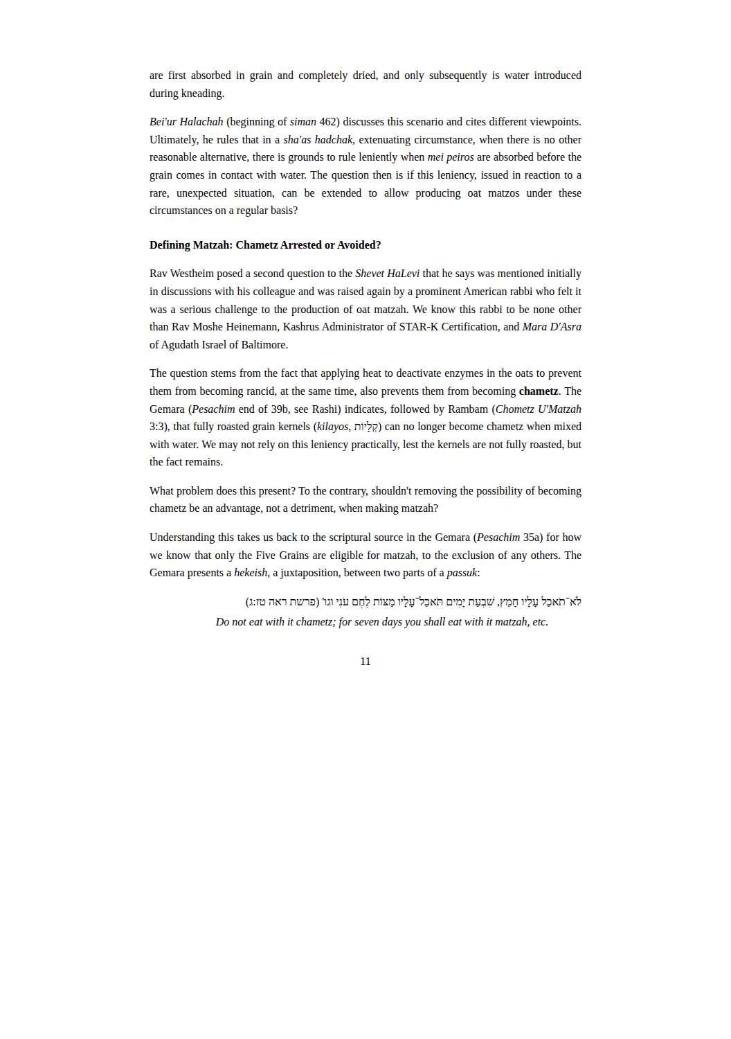are first absorbed in grain and completely dried, and only subsequently is water introduced during kneading.
Bei'ur Halachah (beginning of siman 462) discusses this scenario and cites different viewpoints. Ultimately, he rules that in a sha'as hadchak, extenuating circumstance, when there is no other reasonable alternative, there is grounds to rule leniently when mei peiros are absorbed before the grain comes in contact with water. The question then is if this leniency, issued in reaction to a rare, unexpected situation, can be extended to allow producing oat matzos under these circumstances on a regular basis?
Defining Matzah: Chametz Arrested or Avoided?
Rav Westheim posed a second question to the Shevet HaLevi that he says was mentioned initially in discussions with his colleague and was raised again by a prominent American rabbi who felt it was a serious challenge to the production of oat matzah. We know this rabbi to be none other than Rav Moshe Heinemann, Kashrus Administrator of STAR-K Certification, and Mara D'Asra of Agudath Israel of Baltimore.
The question stems from the fact that applying heat to deactivate enzymes in the oats to prevent them from becoming rancid, at the same time, also prevents them from becoming chametz. The Gemara (Pesachim end of 39b, see Rashi) indicates, followed by Rambam (Chometz U'Matzah 3:3), that fully roasted grain kernels (kilayos, קְלָיוֹת) can no longer become chametz when mixed with water. We may not rely on this leniency practically, lest the kernels are not fully roasted, but the fact remains.
What problem does this present? To the contrary, shouldn't removing the possibility of becoming chametz be an advantage, not a detriment, when making matzah?
Understanding this takes us back to the scriptural source in the Gemara (Pesachim 35a) for how we know that only the Five Grains are eligible for matzah, to the exclusion of any others. The Gemara presents a hekeish, a juxtaposition, between two parts of a passuk:
לֹא־תֹאכַל עָלָיו חָמֵץ, שִׁבְעַת יָמִים תֹּאכַל־עָלָיו מַצּוֹת לֶחֶם עֹנִי וגו' (פרשת ראה טז:ג)
Do not eat with it chametz; for seven days you shall eat with it matzah, etc.
11